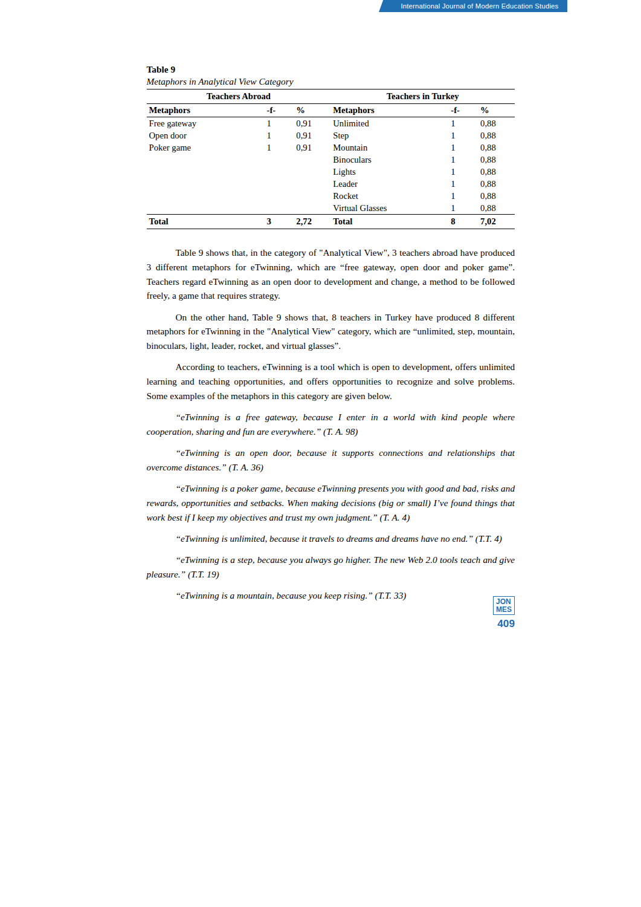International Journal of Modern Education Studies
Table 9
Metaphors in Analytical View Category
| Teachers Abroad | Teachers in Turkey |
| --- | --- |
| Metaphors | -f- | % | Metaphors | -f- | % |
| Free gateway | 1 | 0,91 | Unlimited | 1 | 0,88 |
| Open door | 1 | 0,91 | Step | 1 | 0,88 |
| Poker game | 1 | 0,91 | Mountain | 1 | 0,88 |
| | | | Binoculars | 1 | 0,88 |
| | | | Lights | 1 | 0,88 |
| | | | Leader | 1 | 0,88 |
| | | | Rocket | 1 | 0,88 |
| | | | Virtual Glasses | 1 | 0,88 |
| Total | 3 | 2,72 | Total | 8 | 7,02 |
Table 9 shows that, in the category of "Analytical View", 3 teachers abroad have produced 3 different metaphors for eTwinning, which are “free gateway, open door and poker game”. Teachers regard eTwinning as an open door to development and change, a method to be followed freely, a game that requires strategy.
On the other hand, Table 9 shows that, 8 teachers in Turkey have produced 8 different metaphors for eTwinning in the "Analytical View" category, which are “unlimited, step, mountain, binoculars, light, leader, rocket, and virtual glasses”.
According to teachers, eTwinning is a tool which is open to development, offers unlimited learning and teaching opportunities, and offers opportunities to recognize and solve problems. Some examples of the metaphors in this category are given below.
“eTwinning is a free gateway, because I enter in a world with kind people where cooperation, sharing and fun are everywhere.” (T. A. 98)
“eTwinning is an open door, because it supports connections and relationships that overcome distances.” (T. A. 36)
“eTwinning is a poker game, because eTwinning presents you with good and bad, risks and rewards, opportunities and setbacks. When making decisions (big or small) I’ve found things that work best if I keep my objectives and trust my own judgment.” (T. A. 4)
“eTwinning is unlimited, because it travels to dreams and dreams have no end.” (T.T. 4)
“eTwinning is a step, because you always go higher. The new Web 2.0 tools teach and give pleasure.” (T.T. 19)
“eTwinning is a mountain, because you keep rising.” (T.T. 33)
JON
MES
409